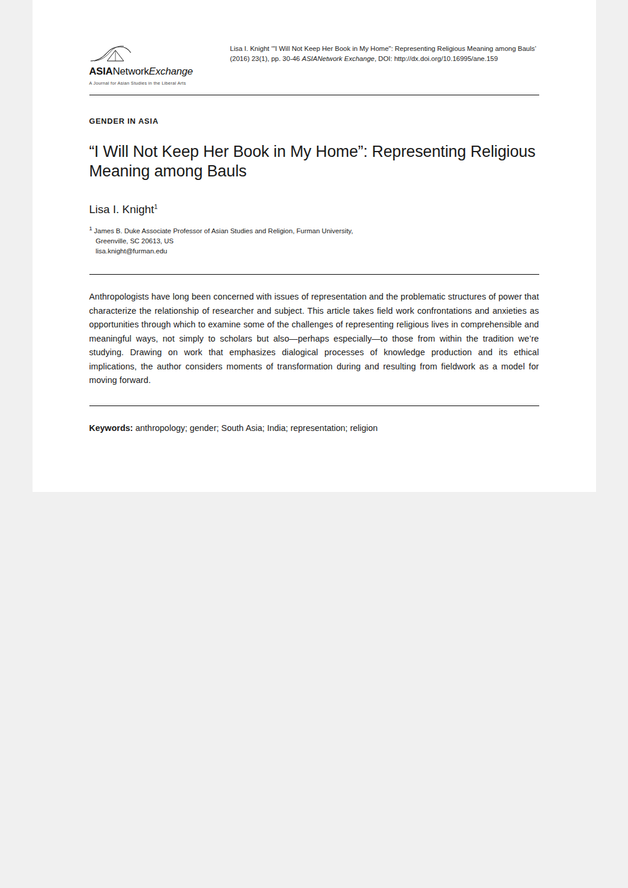ASIA Network Exchange
A Journal for Asian Studies in the Liberal Arts
Lisa I. Knight ‘"I Will Not Keep Her Book in My Home": Representing Religious Meaning among Bauls’ (2016) 23(1), pp. 30-46 ASIANetwork Exchange, DOI: http://dx.doi.org/10.16995/ane.159
Gender in Asia
“I Will Not Keep Her Book in My Home”: Representing Religious Meaning among Bauls
Lisa I. Knight1
1James B. Duke Associate Professor of Asian Studies and Religion, Furman University, Greenville, SC 20613, US lisa.knight@furman.edu
Anthropologists have long been concerned with issues of representation and the problematic structures of power that characterize the relationship of researcher and subject. This article takes field work confrontations and anxieties as opportunities through which to examine some of the challenges of representing religious lives in comprehensible and meaningful ways, not simply to scholars but also—perhaps especially—to those from within the tradition we’re studying. Drawing on work that emphasizes dialogical processes of knowledge production and its ethical implications, the author considers moments of transformation during and resulting from fieldwork as a model for moving forward.
Keywords: anthropology; gender; South Asia; India; representation; religion